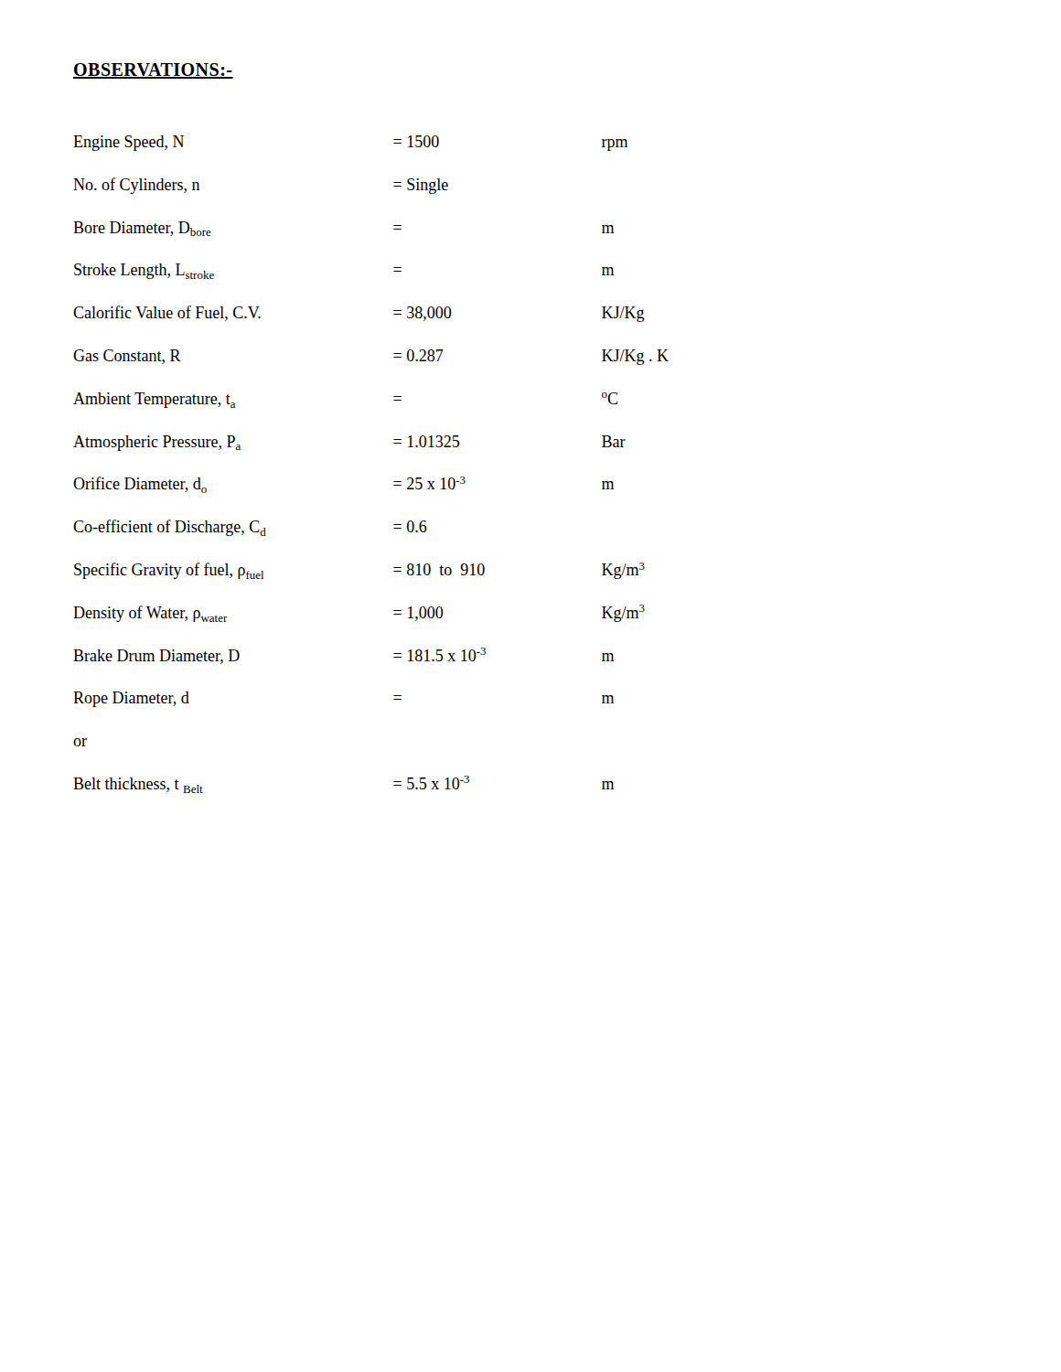OBSERVATIONS:-
| Engine Speed, N | = 1500 | rpm |
| No. of Cylinders, n | = Single | |
| Bore Diameter, D bore | = | m |
| Stroke Length, L stroke | = | m |
| Calorific Value of Fuel, C.V. | = 38,000 | KJ/Kg |
| Gas Constant, R | = 0.287 | KJ/Kg . K |
| Ambient Temperature, t a | = | o C |
| Atmospheric Pressure, P a | = 1.01325 | Bar |
| Orifice Diameter, d o | = 25 x 10 -3 | m |
| Co-efficient of Discharge, C d | = 0.6 | |
| Specific Gravity of fuel, ρ fuel | = 810 to 910 | Kg/m 3 |
| Density of Water, ρ water | = 1,000 | Kg/m 3 |
| Brake Drum Diameter, D | = 181.5 x 10 -3 | m |
| Rope Diameter, d | = | m |
| or | | |
| Belt thickness, t Belt | = 5.5 x 10 -3 | m |